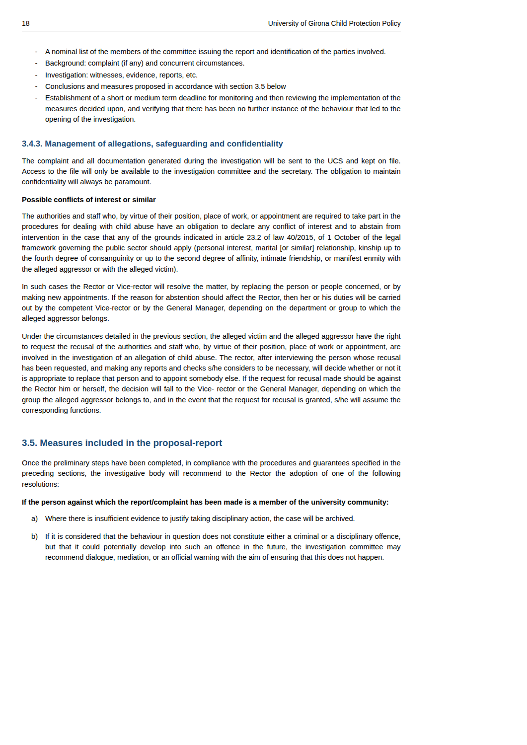18 University of Girona Child Protection Policy
A nominal list of the members of the committee issuing the report and identification of the parties involved.
Background: complaint (if any) and concurrent circumstances.
Investigation: witnesses, evidence, reports, etc.
Conclusions and measures proposed in accordance with section 3.5 below
Establishment of a short or medium term deadline for monitoring and then reviewing the implementation of the measures decided upon, and verifying that there has been no further instance of the behaviour that led to the opening of the investigation.
3.4.3. Management of allegations, safeguarding and confidentiality
The complaint and all documentation generated during the investigation will be sent to the UCS and kept on file. Access to the file will only be available to the investigation committee and the secretary. The obligation to maintain confidentiality will always be paramount.
Possible conflicts of interest or similar
The authorities and staff who, by virtue of their position, place of work, or appointment are required to take part in the procedures for dealing with child abuse have an obligation to declare any conflict of interest and to abstain from intervention in the case that any of the grounds indicated in article 23.2 of law 40/2015, of 1 October of the legal framework governing the public sector should apply (personal interest, marital [or similar] relationship, kinship up to the fourth degree of consanguinity or up to the second degree of affinity, intimate friendship, or manifest enmity with the alleged aggressor or with the alleged victim).
In such cases the Rector or Vice-rector will resolve the matter, by replacing the person or people concerned, or by making new appointments. If the reason for abstention should affect the Rector, then her or his duties will be carried out by the competent Vice-rector or by the General Manager, depending on the department or group to which the alleged aggressor belongs.
Under the circumstances detailed in the previous section, the alleged victim and the alleged aggressor have the right to request the recusal of the authorities and staff who, by virtue of their position, place of work or appointment, are involved in the investigation of an allegation of child abuse. The rector, after interviewing the person whose recusal has been requested, and making any reports and checks s/he considers to be necessary, will decide whether or not it is appropriate to replace that person and to appoint somebody else. If the request for recusal made should be against the Rector him or herself, the decision will fall to the Vice- rector or the General Manager, depending on which the group the alleged aggressor belongs to, and in the event that the request for recusal is granted, s/he will assume the corresponding functions.
3.5. Measures included in the proposal-report
Once the preliminary steps have been completed, in compliance with the procedures and guarantees specified in the preceding sections, the investigative body will recommend to the Rector the adoption of one of the following resolutions:
If the person against which the report/complaint has been made is a member of the university community:
Where there is insufficient evidence to justify taking disciplinary action, the case will be archived.
If it is considered that the behaviour in question does not constitute either a criminal or a disciplinary offence, but that it could potentially develop into such an offence in the future, the investigation committee may recommend dialogue, mediation, or an official warning with the aim of ensuring that this does not happen.